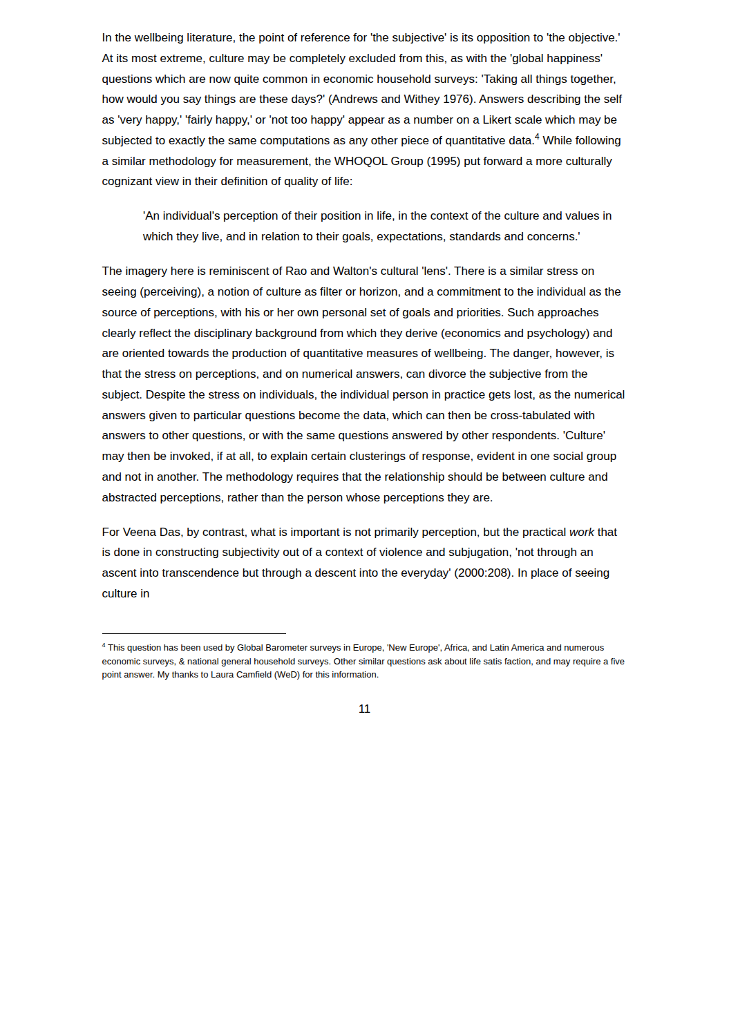In the wellbeing literature, the point of reference for 'the subjective' is its opposition to 'the objective.' At its most extreme, culture may be completely excluded from this, as with the 'global happiness' questions which are now quite common in economic household surveys: 'Taking all things together, how would you say things are these days?' (Andrews and Withey 1976). Answers describing the self as 'very happy,' 'fairly happy,' or 'not too happy' appear as a number on a Likert scale which may be subjected to exactly the same computations as any other piece of quantitative data.4 While following a similar methodology for measurement, the WHOQOL Group (1995) put forward a more culturally cognizant view in their definition of quality of life:
'An individual's perception of their position in life, in the context of the culture and values in which they live, and in relation to their goals, expectations, standards and concerns.'
The imagery here is reminiscent of Rao and Walton's cultural 'lens'. There is a similar stress on seeing (perceiving), a notion of culture as filter or horizon, and a commitment to the individual as the source of perceptions, with his or her own personal set of goals and priorities. Such approaches clearly reflect the disciplinary background from which they derive (economics and psychology) and are oriented towards the production of quantitative measures of wellbeing. The danger, however, is that the stress on perceptions, and on numerical answers, can divorce the subjective from the subject. Despite the stress on individuals, the individual person in practice gets lost, as the numerical answers given to particular questions become the data, which can then be cross-tabulated with answers to other questions, or with the same questions answered by other respondents. 'Culture' may then be invoked, if at all, to explain certain clusterings of response, evident in one social group and not in another. The methodology requires that the relationship should be between culture and abstracted perceptions, rather than the person whose perceptions they are.
For Veena Das, by contrast, what is important is not primarily perception, but the practical work that is done in constructing subjectivity out of a context of violence and subjugation, 'not through an ascent into transcendence but through a descent into the everyday' (2000:208). In place of seeing culture in
4 This question has been used by Global Barometer surveys in Europe, 'New Europe', Africa, and Latin America and numerous economic surveys, & national general household surveys. Other similar questions ask about life satis faction, and may require a five point answer. My thanks to Laura Camfield (WeD) for this information.
11